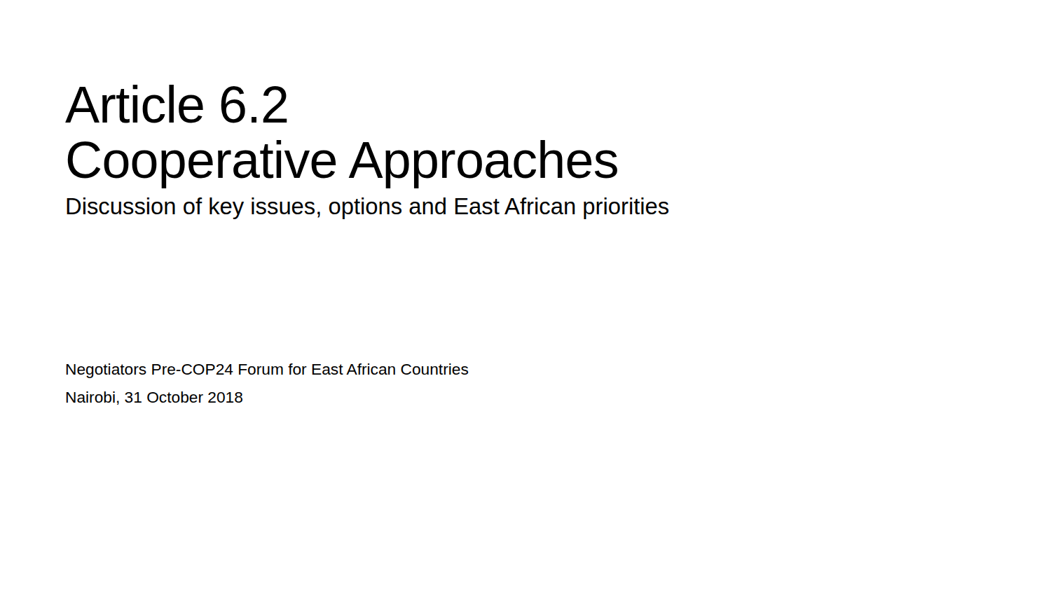Article 6.2
Cooperative Approaches
Discussion of key issues, options and East African priorities
Negotiators Pre-COP24 Forum for East African Countries
Nairobi, 31 October 2018